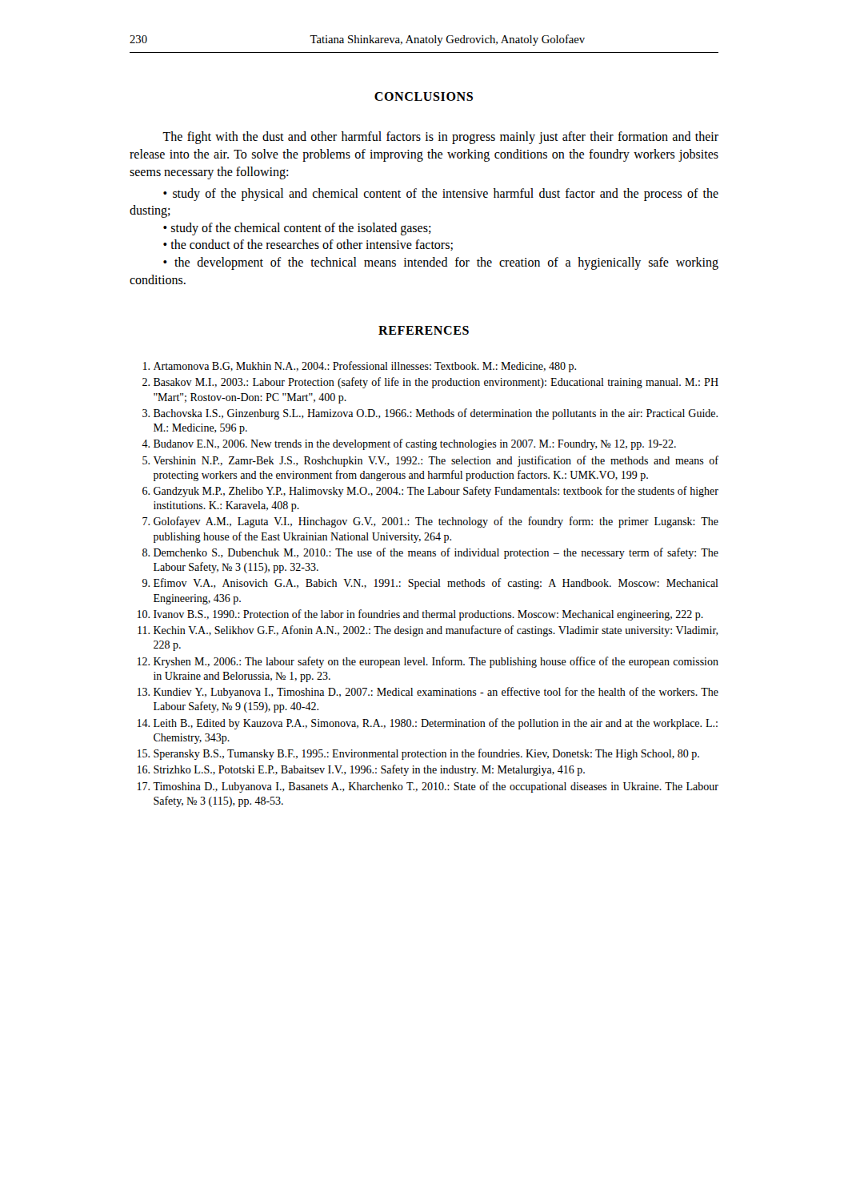230 Tatiana Shinkareva, Anatoly Gedrovich, Anatoly Golofaev
CONCLUSIONS
The fight with the dust and other harmful factors is in progress mainly just after their formation and their release into the air. To solve the problems of improving the working conditions on the foundry workers jobsites seems necessary the following:
study of the physical and chemical content of the intensive harmful dust factor and the process of the dusting;
study of the chemical content of the isolated gases;
the conduct of the researches of other intensive factors;
the development of the technical means intended for the creation of a hygienically safe working conditions.
REFERENCES
Artamonova B.G, Mukhin N.A., 2004.: Professional illnesses: Textbook. M.: Medicine, 480 p.
Basakov M.I., 2003.: Labour Protection (safety of life in the production environment): Educational training manual. M.: PH "Mart"; Rostov-on-Don: PC "Mart", 400 p.
Bachovska I.S., Ginzenburg S.L., Hamizova O.D., 1966.: Methods of determination the pollutants in the air: Practical Guide. M.: Medicine, 596 p.
Budanov E.N., 2006. New trends in the development of casting technologies in 2007. M.: Foundry, № 12, pp. 19-22.
Vershinin N.P., Zamr-Bek J.S., Roshchupkin V.V., 1992.: The selection and justification of the methods and means of protecting workers and the environment from dangerous and harmful production factors. K.: UMK.VO, 199 p.
Gandzyuk M.P., Zhelibo Y.P., Halimovsky M.O., 2004.: The Labour Safety Fundamentals: textbook for the students of higher institutions. K.: Karavela, 408 p.
Golofayev A.M., Laguta V.I., Hinchagov G.V., 2001.: The technology of the foundry form: the primer Lugansk: The publishing house of the East Ukrainian National University, 264 p.
Demchenko S., Dubenchuk M., 2010.: The use of the means of individual protection – the necessary term of safety: The Labour Safety, № 3 (115), pp. 32-33.
Efimov V.A., Anisovich G.A., Babich V.N., 1991.: Special methods of casting: A Handbook. Moscow: Mechanical Engineering, 436 p.
Ivanov B.S., 1990.: Protection of the labor in foundries and thermal productions. Moscow: Mechanical engineering, 222 p.
Kechin V.A., Selikhov G.F., Afonin A.N., 2002.: The design and manufacture of castings. Vladimir state university: Vladimir, 228 p.
Kryshen M., 2006.: The labour safety on the european level. Inform. The publishing house office of the european comission in Ukraine and Belorussia, № 1, pp. 23.
Kundiev Y., Lubyanova I., Timoshina D., 2007.: Medical examinations - an effective tool for the health of the workers. The Labour Safety, № 9 (159), pp. 40-42.
Leith B., Edited by Kauzova P.A., Simonova, R.A., 1980.: Determination of the pollution in the air and at the workplace. L.: Chemistry, 343p.
Speransky B.S., Tumansky B.F., 1995.: Environmental protection in the foundries. Kiev, Donetsk: The High School, 80 p.
Strizhko L.S., Pototski E.P., Babaitsev I.V., 1996.: Safety in the industry. M: Metalurgiya, 416 p.
Timoshina D., Lubyanova I., Basanets A., Kharchenko T., 2010.: State of the occupational diseases in Ukraine. The Labour Safety, № 3 (115), pp. 48-53.